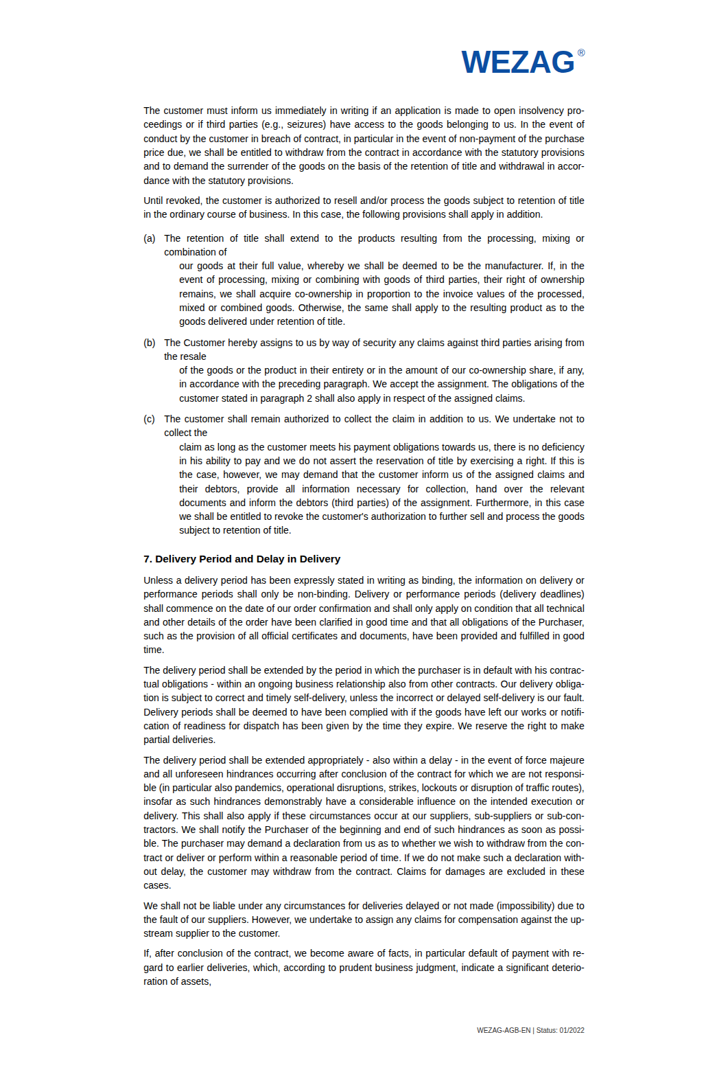WEZAG®
The customer must inform us immediately in writing if an application is made to open insolvency proceedings or if third parties (e.g., seizures) have access to the goods belonging to us. In the event of conduct by the customer in breach of contract, in particular in the event of non-payment of the purchase price due, we shall be entitled to withdraw from the contract in accordance with the statutory provisions and to demand the surrender of the goods on the basis of the retention of title and withdrawal in accordance with the statutory provisions.
Until revoked, the customer is authorized to resell and/or process the goods subject to retention of title in the ordinary course of business. In this case, the following provisions shall apply in addition.
(a) The retention of title shall extend to the products resulting from the processing, mixing or combination of our goods at their full value, whereby we shall be deemed to be the manufacturer. If, in the event of processing, mixing or combining with goods of third parties, their right of ownership remains, we shall acquire co-ownership in proportion to the invoice values of the processed, mixed or combined goods. Otherwise, the same shall apply to the resulting product as to the goods delivered under retention of title.
(b) The Customer hereby assigns to us by way of security any claims against third parties arising from the resale of the goods or the product in their entirety or in the amount of our co-ownership share, if any, in accordance with the preceding paragraph. We accept the assignment. The obligations of the customer stated in paragraph 2 shall also apply in respect of the assigned claims.
(c) The customer shall remain authorized to collect the claim in addition to us. We undertake not to collect the claim as long as the customer meets his payment obligations towards us, there is no deficiency in his ability to pay and we do not assert the reservation of title by exercising a right. If this is the case, however, we may demand that the customer inform us of the assigned claims and their debtors, provide all information necessary for collection, hand over the relevant documents and inform the debtors (third parties) of the assignment. Furthermore, in this case we shall be entitled to revoke the customer's authorization to further sell and process the goods subject to retention of title.
7. Delivery Period and Delay in Delivery
Unless a delivery period has been expressly stated in writing as binding, the information on delivery or performance periods shall only be non-binding. Delivery or performance periods (delivery deadlines) shall commence on the date of our order confirmation and shall only apply on condition that all technical and other details of the order have been clarified in good time and that all obligations of the Purchaser, such as the provision of all official certificates and documents, have been provided and fulfilled in good time.
The delivery period shall be extended by the period in which the purchaser is in default with his contractual obligations - within an ongoing business relationship also from other contracts. Our delivery obligation is subject to correct and timely self-delivery, unless the incorrect or delayed self-delivery is our fault. Delivery periods shall be deemed to have been complied with if the goods have left our works or notification of readiness for dispatch has been given by the time they expire. We reserve the right to make partial deliveries.
The delivery period shall be extended appropriately - also within a delay - in the event of force majeure and all unforeseen hindrances occurring after conclusion of the contract for which we are not responsible (in particular also pandemics, operational disruptions, strikes, lockouts or disruption of traffic routes), insofar as such hindrances demonstrably have a considerable influence on the intended execution or delivery. This shall also apply if these circumstances occur at our suppliers, sub-suppliers or sub-contractors. We shall notify the Purchaser of the beginning and end of such hindrances as soon as possible. The purchaser may demand a declaration from us as to whether we wish to withdraw from the contract or deliver or perform within a reasonable period of time. If we do not make such a declaration without delay, the customer may withdraw from the contract. Claims for damages are excluded in these cases.
We shall not be liable under any circumstances for deliveries delayed or not made (impossibility) due to the fault of our suppliers. However, we undertake to assign any claims for compensation against the upstream supplier to the customer.
If, after conclusion of the contract, we become aware of facts, in particular default of payment with regard to earlier deliveries, which, according to prudent business judgment, indicate a significant deterioration of assets,
WEZAG-AGB-EN | Status: 01/2022